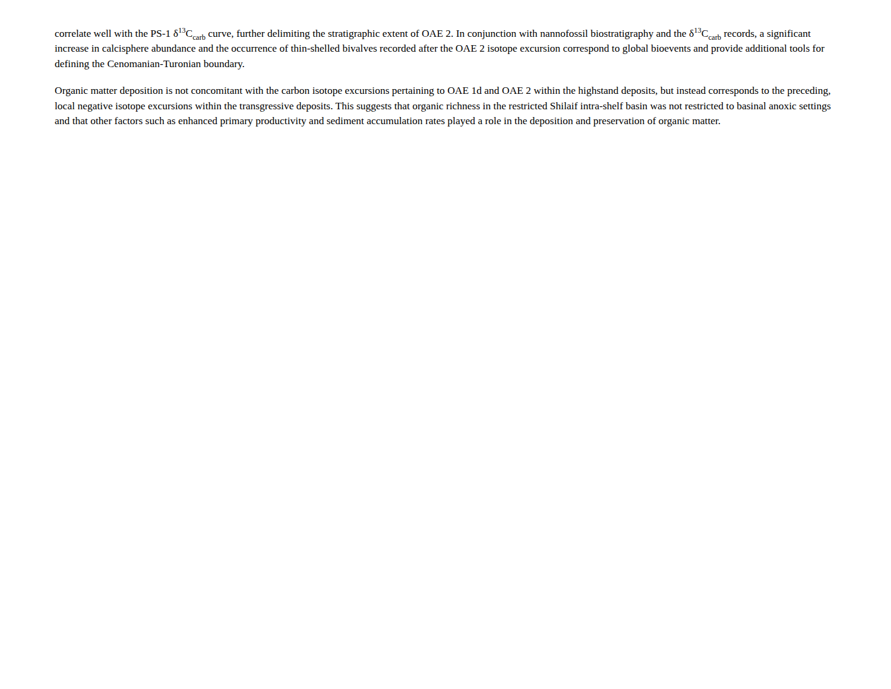correlate well with the PS-1 δ13Ccarb curve, further delimiting the stratigraphic extent of OAE 2. In conjunction with nannofossil biostratigraphy and the δ13Ccarb records, a significant increase in calcisphere abundance and the occurrence of thin-shelled bivalves recorded after the OAE 2 isotope excursion correspond to global bioevents and provide additional tools for defining the Cenomanian-Turonian boundary.
Organic matter deposition is not concomitant with the carbon isotope excursions pertaining to OAE 1d and OAE 2 within the highstand deposits, but instead corresponds to the preceding, local negative isotope excursions within the transgressive deposits. This suggests that organic richness in the restricted Shilaif intra-shelf basin was not restricted to basinal anoxic settings and that other factors such as enhanced primary productivity and sediment accumulation rates played a role in the deposition and preservation of organic matter.